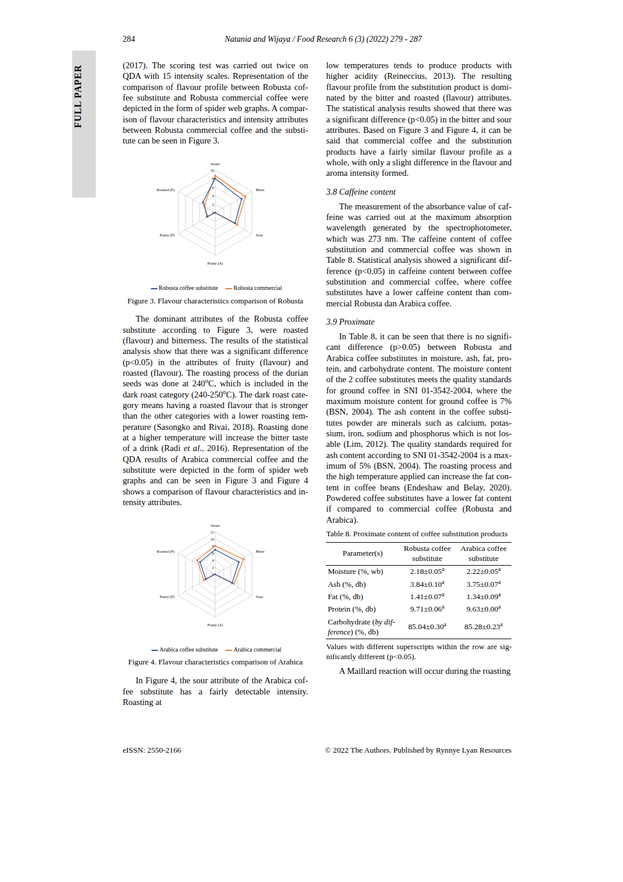FULL PAPER
284 Natania and Wijaya / Food Research 6 (3) (2022) 279 - 287
(2017). The scoring test was carried out twice on QDA with 15 intensity scales. Representation of the comparison of flavour profile between Robusta coffee substitute and Robusta commercial coffee were depicted in the form of spider web graphs. A comparison of flavour characteristics and intensity attributes between Robusta commercial coffee and the substitute can be seen in Figure 3.
10 8 6 4 2 0 Sweet Bitter Sour Fruity (A) Fruity (F) Roasted (F)
Robusta coffee substitute Robusta commercial
Figure 3. Flavour characteristics comparison of Robusta
The dominant attributes of the Robusta coffee substitute according to Figure 3, were roasted (flavour) and bitterness. The results of the statistical analysis show that there was a significant difference (p<0.05) in the attributes of fruity (flavour) and roasted (flavour). The roasting process of the durian seeds was done at 240oC, which is included in the dark roast category (240-250oC). The dark roast category means having a roasted flavour that is stronger than the other categories with a lower roasting temperature (Sasongko and Rivai, 2018). Roasting done at a higher temperature will increase the bitter taste of a drink (Radi et al., 2016). Representation of the QDA results of Arabica commercial coffee and the substitute were depicted in the form of spider web graphs and can be seen in Figure 3 and Figure 4 shows a comparison of flavour characteristics and intensity attributes.
12 10 8 6 4 2 0 Sweet Bitter Sour Fruity (A) Fruity (F) Roasted (F)
Arabica coffee substitute Arabica commercial
Figure 4. Flavour characteristics comparison of Arabica
In Figure 4, the sour attribute of the Arabica coffee substitute has a fairly detectable intensity. Roasting at
low temperatures tends to produce products with higher acidity (Reineccius, 2013). The resulting flavour profile from the substitution product is dominated by the bitter and roasted (flavour) attributes. The statistical analysis results showed that there was a significant difference (p<0.05) in the bitter and sour attributes. Based on Figure 3 and Figure 4, it can be said that commercial coffee and the substitution products have a fairly similar flavour profile as a whole, with only a slight difference in the flavour and aroma intensity formed.
3.8 Caffeine content
The measurement of the absorbance value of caffeine was carried out at the maximum absorption wavelength generated by the spectrophotometer, which was 273 nm. The caffeine content of coffee substitution and commercial coffee was shown in Table 8. Statistical analysis showed a significant difference (p<0.05) in caffeine content between coffee substitution and commercial coffee, where coffee substitutes have a lower caffeine content than commercial Robusta dan Arabica coffee.
3.9 Proximate
In Table 8, it can be seen that there is no significant difference (p>0.05) between Robusta and Arabica coffee substitutes in moisture, ash, fat, protein, and carbohydrate content. The moisture content of the 2 coffee substitutes meets the quality standards for ground coffee in SNI 01-3542-2004, where the maximum moisture content for ground coffee is 7% (BSN, 2004). The ash content in the coffee substitutes powder are minerals such as calcium, potassium, iron, sodium and phosphorus which is not losable (Lim, 2012). The quality standards required for ash content according to SNI 01-3542-2004 is a maximum of 5% (BSN, 2004). The roasting process and the high temperature applied can increase the fat content in coffee beans (Endeshaw and Belay, 2020). Powdered coffee substitutes have a lower fat content if compared to commercial coffee (Robusta and Arabica).
Table 8. Proximate content of coffee substitution products
| Parameter(s) | Robusta coffee substitute | Arabica coffee substitute |
| --- | --- | --- |
| Moisture (%, wb) | 2.18±0.05 a | 2.22±0.05 a |
| Ash (%, db) | 3.84±0.10 a | 3.75±0.07 a |
| Fat (%, db) | 1.41±0.07 a | 1.34±0.09 a |
| Protein (%, db) | 9.71±0.06 a | 9.63±0.00 a |
| Carbohydrate ( by difference ) (%, db) | 85.04±0.30 a | 85.28±0.23 a |
Values with different superscripts within the row are significantly different (p<0.05).
A Maillard reaction will occur during the roasting
eISSN: 2550-2166 © 2022 The Authors. Published by Rynnye Lyan Resources